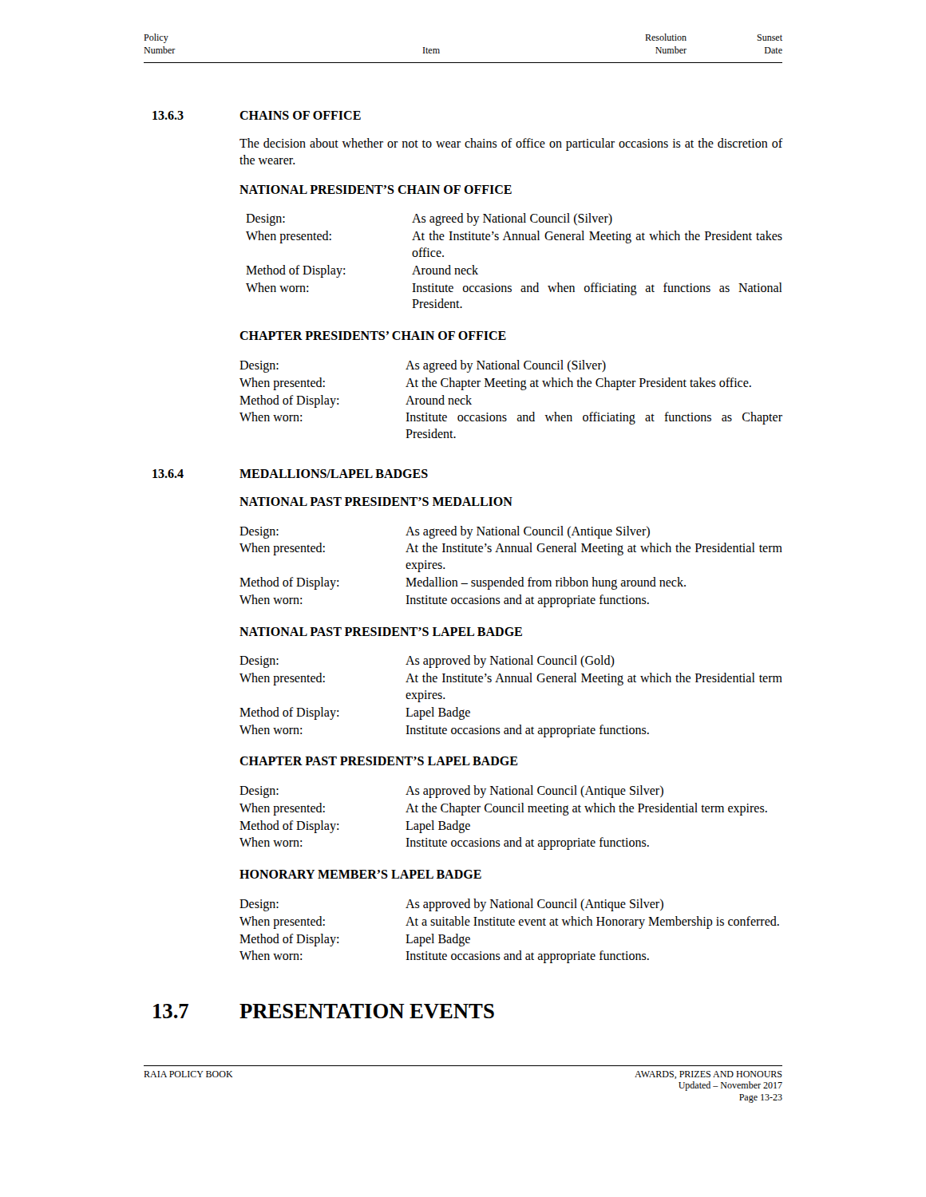| Policy Number | Item | Resolution Number | Sunset Date |
13.6.3
Chains of Office
The decision about whether or not to wear chains of office on particular occasions is at the discretion of the wearer.
National President’s Chain of Office
| Design: | As agreed by National Council (Silver) |
| When presented: | At the Institute’s Annual General Meeting at which the President takes office. |
| Method of Display: | Around neck |
| When worn: | Institute occasions and when officiating at functions as National President. |
Chapter Presidents’ Chain of Office
| Design: | As agreed by National Council (Silver) |
| When presented: | At the Chapter Meeting at which the Chapter President takes office. |
| Method of Display: | Around neck |
| When worn: | Institute occasions and when officiating at functions as Chapter President. |
13.6.4
Medallions/Lapel Badges
National Past President’s Medallion
| Design: | As agreed by National Council (Antique Silver) |
| When presented: | At the Institute’s Annual General Meeting at which the Presidential term expires. |
| Method of Display: | Medallion – suspended from ribbon hung around neck. |
| When worn: | Institute occasions and at appropriate functions. |
National Past President’s Lapel Badge
| Design: | As approved by National Council (Gold) |
| When presented: | At the Institute’s Annual General Meeting at which the Presidential term expires. |
| Method of Display: | Lapel Badge |
| When worn: | Institute occasions and at appropriate functions. |
Chapter Past President’s Lapel Badge
| Design: | As approved by National Council (Antique Silver) |
| When presented: | At the Chapter Council meeting at which the Presidential term expires. |
| Method of Display: | Lapel Badge |
| When worn: | Institute occasions and at appropriate functions. |
Honorary Member’s Lapel Badge
| Design: | As approved by National Council (Antique Silver) |
| When presented: | At a suitable Institute event at which Honorary Membership is conferred. |
| Method of Display: | Lapel Badge |
| When worn: | Institute occasions and at appropriate functions. |
13.7
Presentation Events
RAIA POLICY BOOK
AWARDS, PRIZES AND HONOURS
Updated – November 2017
Page 13-23